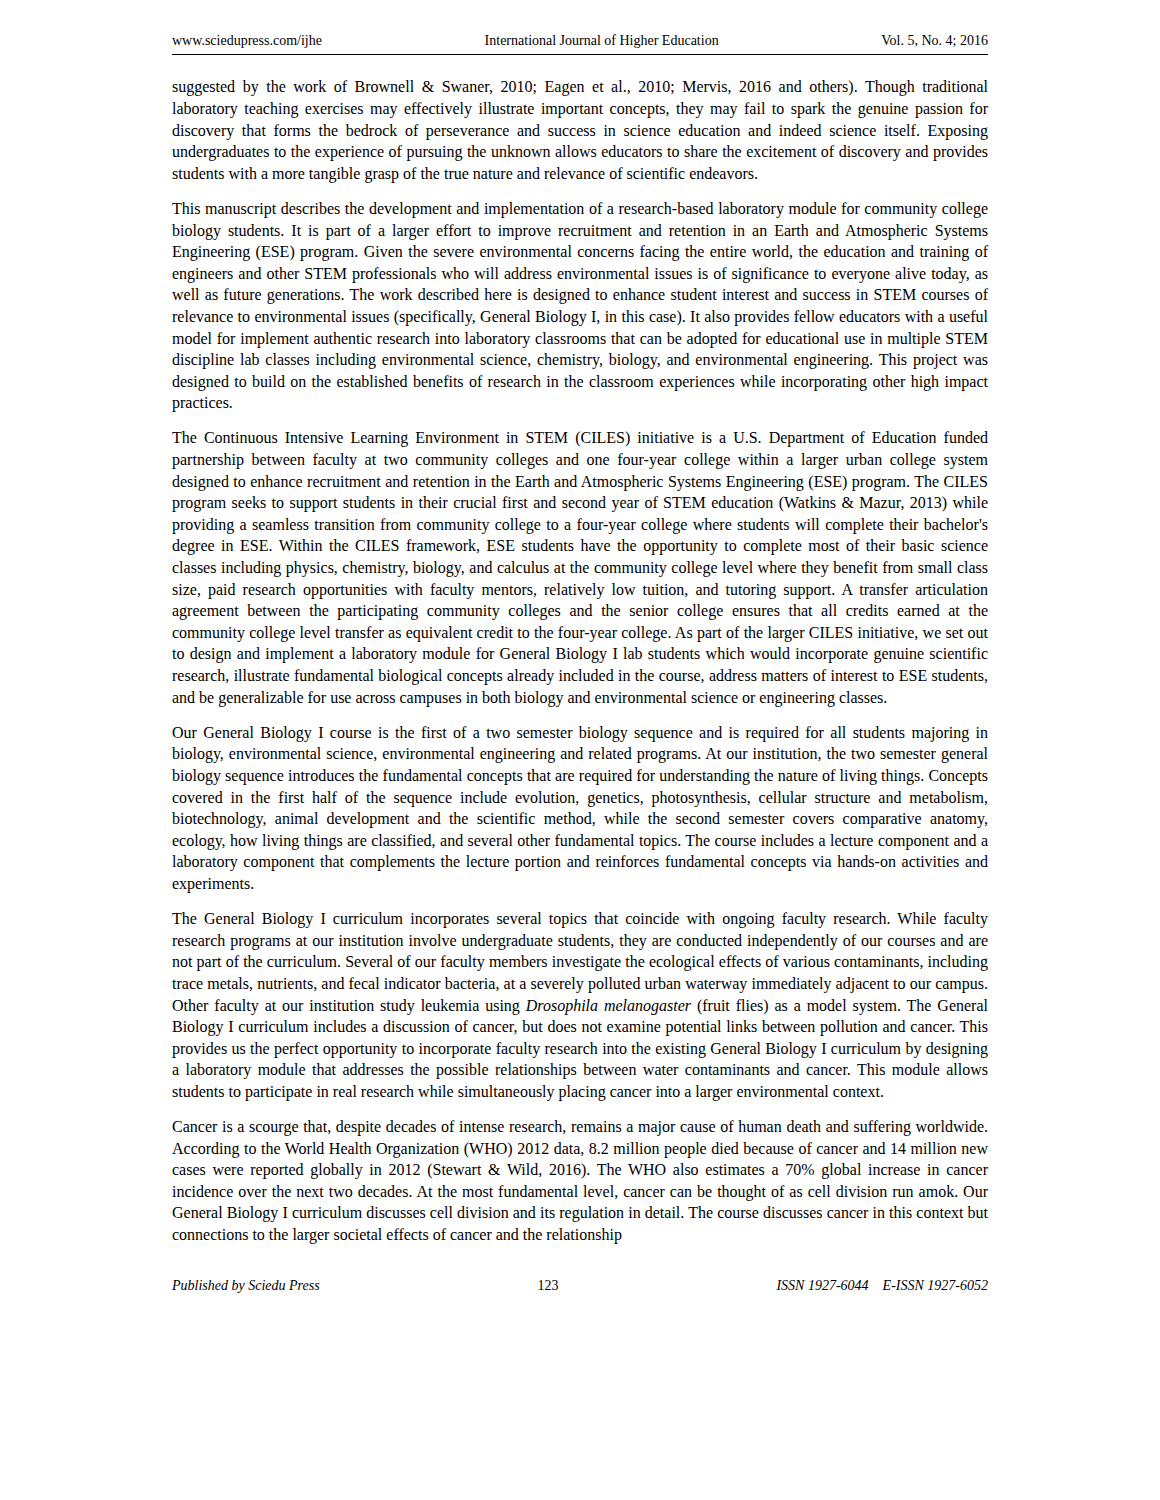www.sciedupress.com/ijhe International Journal of Higher Education Vol. 5, No. 4; 2016
suggested by the work of Brownell & Swaner, 2010; Eagen et al., 2010; Mervis, 2016 and others). Though traditional laboratory teaching exercises may effectively illustrate important concepts, they may fail to spark the genuine passion for discovery that forms the bedrock of perseverance and success in science education and indeed science itself. Exposing undergraduates to the experience of pursuing the unknown allows educators to share the excitement of discovery and provides students with a more tangible grasp of the true nature and relevance of scientific endeavors.
This manuscript describes the development and implementation of a research-based laboratory module for community college biology students. It is part of a larger effort to improve recruitment and retention in an Earth and Atmospheric Systems Engineering (ESE) program. Given the severe environmental concerns facing the entire world, the education and training of engineers and other STEM professionals who will address environmental issues is of significance to everyone alive today, as well as future generations. The work described here is designed to enhance student interest and success in STEM courses of relevance to environmental issues (specifically, General Biology I, in this case). It also provides fellow educators with a useful model for implement authentic research into laboratory classrooms that can be adopted for educational use in multiple STEM discipline lab classes including environmental science, chemistry, biology, and environmental engineering. This project was designed to build on the established benefits of research in the classroom experiences while incorporating other high impact practices.
The Continuous Intensive Learning Environment in STEM (CILES) initiative is a U.S. Department of Education funded partnership between faculty at two community colleges and one four-year college within a larger urban college system designed to enhance recruitment and retention in the Earth and Atmospheric Systems Engineering (ESE) program. The CILES program seeks to support students in their crucial first and second year of STEM education (Watkins & Mazur, 2013) while providing a seamless transition from community college to a four-year college where students will complete their bachelor's degree in ESE. Within the CILES framework, ESE students have the opportunity to complete most of their basic science classes including physics, chemistry, biology, and calculus at the community college level where they benefit from small class size, paid research opportunities with faculty mentors, relatively low tuition, and tutoring support. A transfer articulation agreement between the participating community colleges and the senior college ensures that all credits earned at the community college level transfer as equivalent credit to the four-year college. As part of the larger CILES initiative, we set out to design and implement a laboratory module for General Biology I lab students which would incorporate genuine scientific research, illustrate fundamental biological concepts already included in the course, address matters of interest to ESE students, and be generalizable for use across campuses in both biology and environmental science or engineering classes.
Our General Biology I course is the first of a two semester biology sequence and is required for all students majoring in biology, environmental science, environmental engineering and related programs. At our institution, the two semester general biology sequence introduces the fundamental concepts that are required for understanding the nature of living things. Concepts covered in the first half of the sequence include evolution, genetics, photosynthesis, cellular structure and metabolism, biotechnology, animal development and the scientific method, while the second semester covers comparative anatomy, ecology, how living things are classified, and several other fundamental topics. The course includes a lecture component and a laboratory component that complements the lecture portion and reinforces fundamental concepts via hands-on activities and experiments.
The General Biology I curriculum incorporates several topics that coincide with ongoing faculty research. While faculty research programs at our institution involve undergraduate students, they are conducted independently of our courses and are not part of the curriculum. Several of our faculty members investigate the ecological effects of various contaminants, including trace metals, nutrients, and fecal indicator bacteria, at a severely polluted urban waterway immediately adjacent to our campus. Other faculty at our institution study leukemia using Drosophila melanogaster (fruit flies) as a model system. The General Biology I curriculum includes a discussion of cancer, but does not examine potential links between pollution and cancer. This provides us the perfect opportunity to incorporate faculty research into the existing General Biology I curriculum by designing a laboratory module that addresses the possible relationships between water contaminants and cancer. This module allows students to participate in real research while simultaneously placing cancer into a larger environmental context.
Cancer is a scourge that, despite decades of intense research, remains a major cause of human death and suffering worldwide. According to the World Health Organization (WHO) 2012 data, 8.2 million people died because of cancer and 14 million new cases were reported globally in 2012 (Stewart & Wild, 2016). The WHO also estimates a 70% global increase in cancer incidence over the next two decades. At the most fundamental level, cancer can be thought of as cell division run amok. Our General Biology I curriculum discusses cell division and its regulation in detail. The course discusses cancer in this context but connections to the larger societal effects of cancer and the relationship
Published by Sciedu Press 123 ISSN 1927-6044 E-ISSN 1927-6052